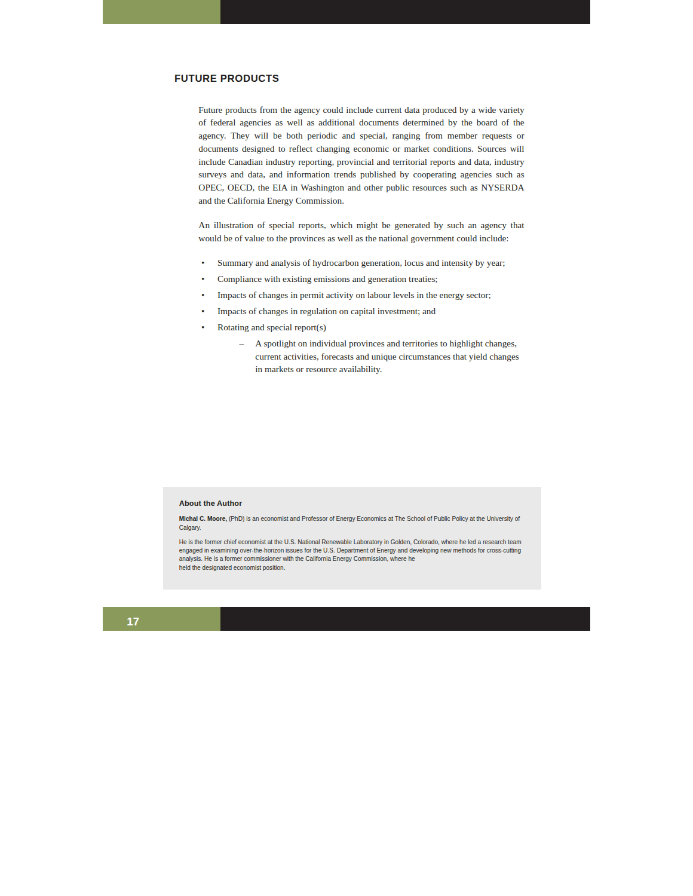FUTURE PRODUCTS
Future products from the agency could include current data produced by a wide variety of federal agencies as well as additional documents determined by the board of the agency. They will be both periodic and special, ranging from member requests or documents designed to reflect changing economic or market conditions. Sources will include Canadian industry reporting, provincial and territorial reports and data, industry surveys and data, and information trends published by cooperating agencies such as OPEC, OECD, the EIA in Washington and other public resources such as NYSERDA and the California Energy Commission.
An illustration of special reports, which might be generated by such an agency that would be of value to the provinces as well as the national government could include:
Summary and analysis of hydrocarbon generation, locus and intensity by year;
Compliance with existing emissions and generation treaties;
Impacts of changes in permit activity on labour levels in the energy sector;
Impacts of changes in regulation on capital investment; and
Rotating and special report(s)
A spotlight on individual provinces and territories to highlight changes, current activities, forecasts and unique circumstances that yield changes in markets or resource availability.
About the Author
Michal C. Moore, (PhD) is an economist and Professor of Energy Economics at The School of Public Policy at the University of Calgary.
He is the former chief economist at the U.S. National Renewable Laboratory in Golden, Colorado, where he led a research team engaged in examining over-the-horizon issues for the U.S. Department of Energy and developing new methods for cross-cutting analysis. He is a former commissioner with the California Energy Commission, where he
held the designated economist position.
17